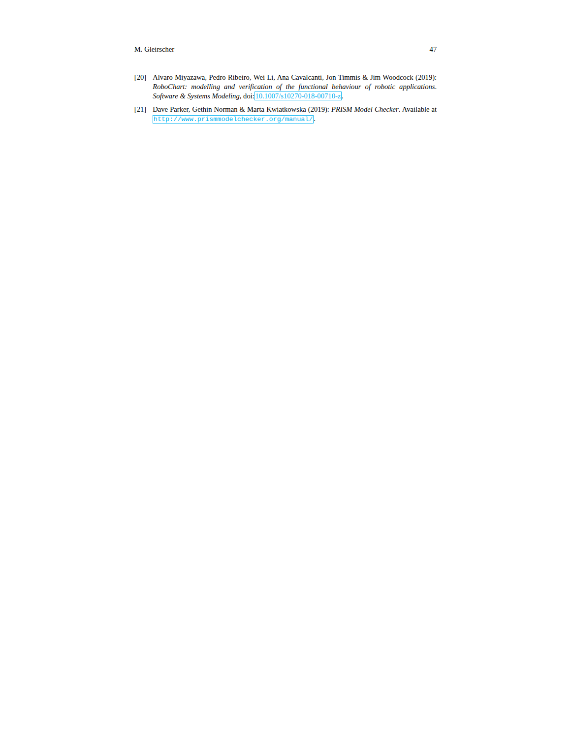M. Gleirscher 47
[20] Alvaro Miyazawa, Pedro Ribeiro, Wei Li, Ana Cavalcanti, Jon Timmis & Jim Woodcock (2019): RoboChart: modelling and verification of the functional behaviour of robotic applications. Software & Systems Modeling, doi:10.1007/s10270-018-00710-z.
[21] Dave Parker, Gethin Norman & Marta Kwiatkowska (2019): PRISM Model Checker. Available at http://www.prismmodelchecker.org/manual/.